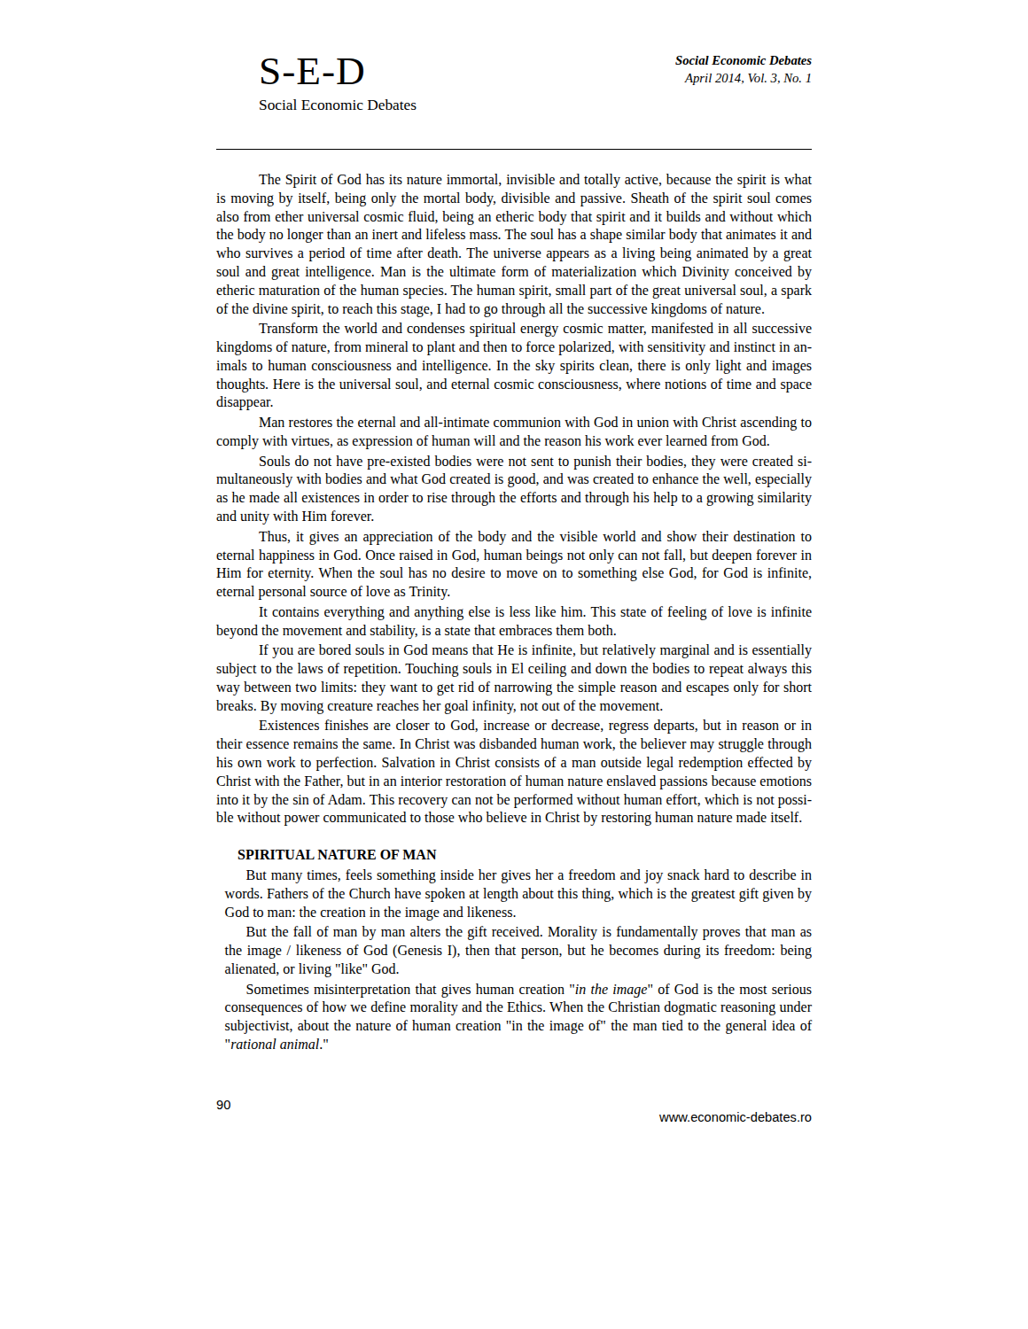S-E-D
Social Economic Debates
Social Economic Debates
April 2014, Vol. 3, No. 1
The Spirit of God has its nature immortal, invisible and totally active, because the spirit is what is moving by itself, being only the mortal body, divisible and passive. Sheath of the spirit soul comes also from ether universal cosmic fluid, being an etheric body that spirit and it builds and without which the body no longer than an inert and lifeless mass. The soul has a shape similar body that animates it and who survives a period of time after death. The universe appears as a living being animated by a great soul and great intelligence. Man is the ultimate form of materialization which Divinity conceived by etheric maturation of the human species. The human spirit, small part of the great universal soul, a spark of the divine spirit, to reach this stage, I had to go through all the successive kingdoms of nature.
Transform the world and condenses spiritual energy cosmic matter, manifested in all successive kingdoms of nature, from mineral to plant and then to force polarized, with sensitivity and instinct in animals to human consciousness and intelligence. In the sky spirits clean, there is only light and images thoughts. Here is the universal soul, and eternal cosmic consciousness, where notions of time and space disappear.
Man restores the eternal and all-intimate communion with God in union with Christ ascending to comply with virtues, as expression of human will and the reason his work ever learned from God.
Souls do not have pre-existed bodies were not sent to punish their bodies, they were created simultaneously with bodies and what God created is good, and was created to enhance the well, especially as he made all existences in order to rise through the efforts and through his help to a growing similarity and unity with Him forever.
Thus, it gives an appreciation of the body and the visible world and show their destination to eternal happiness in God. Once raised in God, human beings not only can not fall, but deepen forever in Him for eternity. When the soul has no desire to move on to something else God, for God is infinite, eternal personal source of love as Trinity.
It contains everything and anything else is less like him. This state of feeling of love is infinite beyond the movement and stability, is a state that embraces them both.
If you are bored souls in God means that He is infinite, but relatively marginal and is essentially subject to the laws of repetition. Touching souls in El ceiling and down the bodies to repeat always this way between two limits: they want to get rid of narrowing the simple reason and escapes only for short breaks. By moving creature reaches her goal infinity, not out of the movement.
Existences finishes are closer to God, increase or decrease, regress departs, but in reason or in their essence remains the same. In Christ was disbanded human work, the believer may struggle through his own work to perfection. Salvation in Christ consists of a man outside legal redemption effected by Christ with the Father, but in an interior restoration of human nature enslaved passions because emotions into it by the sin of Adam. This recovery can not be performed without human effort, which is not possible without power communicated to those who believe in Christ by restoring human nature made itself.
Spiritual nature of man
But many times, feels something inside her gives her a freedom and joy snack hard to describe in words. Fathers of the Church have spoken at length about this thing, which is the greatest gift given by God to man: the creation in the image and likeness.
But the fall of man by man alters the gift received. Morality is fundamentally proves that man as the image / likeness of God (Genesis I), then that person, but he becomes during its freedom: being alienated, or living "like" God.
Sometimes misinterpretation that gives human creation "in the image" of God is the most serious consequences of how we define morality and the Ethics. When the Christian dogmatic reasoning under subjectivist, about the nature of human creation "in the image of" the man tied to the general idea of "rational animal."
90
www.economic-debates.ro